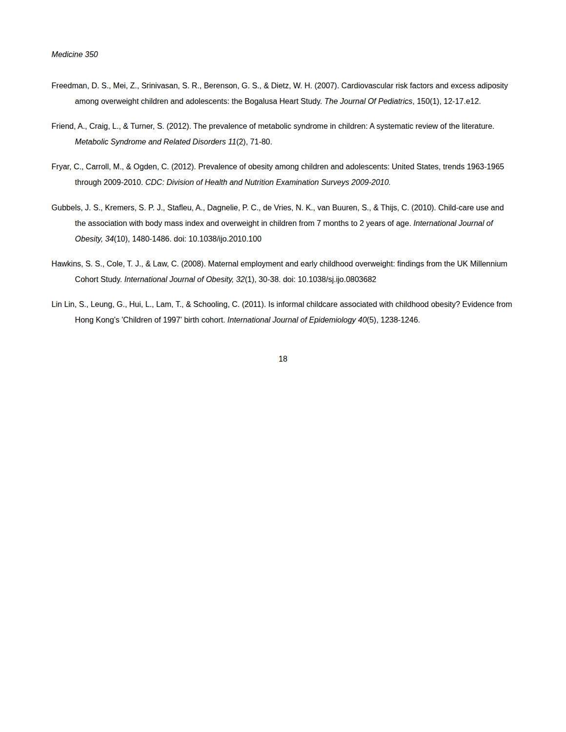Medicine 350
Freedman, D. S., Mei, Z., Srinivasan, S. R., Berenson, G. S., & Dietz, W. H. (2007). Cardiovascular risk factors and excess adiposity among overweight children and adolescents: the Bogalusa Heart Study. The Journal Of Pediatrics, 150(1), 12-17.e12.
Friend, A., Craig, L., & Turner, S. (2012). The prevalence of metabolic syndrome in children: A systematic review of the literature. Metabolic Syndrome and Related Disorders 11(2), 71-80.
Fryar, C., Carroll, M., & Ogden, C. (2012). Prevalence of obesity among children and adolescents: United States, trends 1963-1965 through 2009-2010. CDC: Division of Health and Nutrition Examination Surveys 2009-2010.
Gubbels, J. S., Kremers, S. P. J., Stafleu, A., Dagnelie, P. C., de Vries, N. K., van Buuren, S., & Thijs, C. (2010). Child-care use and the association with body mass index and overweight in children from 7 months to 2 years of age. International Journal of Obesity, 34(10), 1480-1486. doi: 10.1038/ijo.2010.100
Hawkins, S. S., Cole, T. J., & Law, C. (2008). Maternal employment and early childhood overweight: findings from the UK Millennium Cohort Study. International Journal of Obesity, 32(1), 30-38. doi: 10.1038/sj.ijo.0803682
Lin Lin, S., Leung, G., Hui, L., Lam, T., & Schooling, C. (2011). Is informal childcare associated with childhood obesity? Evidence from Hong Kong's 'Children of 1997' birth cohort. International Journal of Epidemiology 40(5), 1238-1246.
18